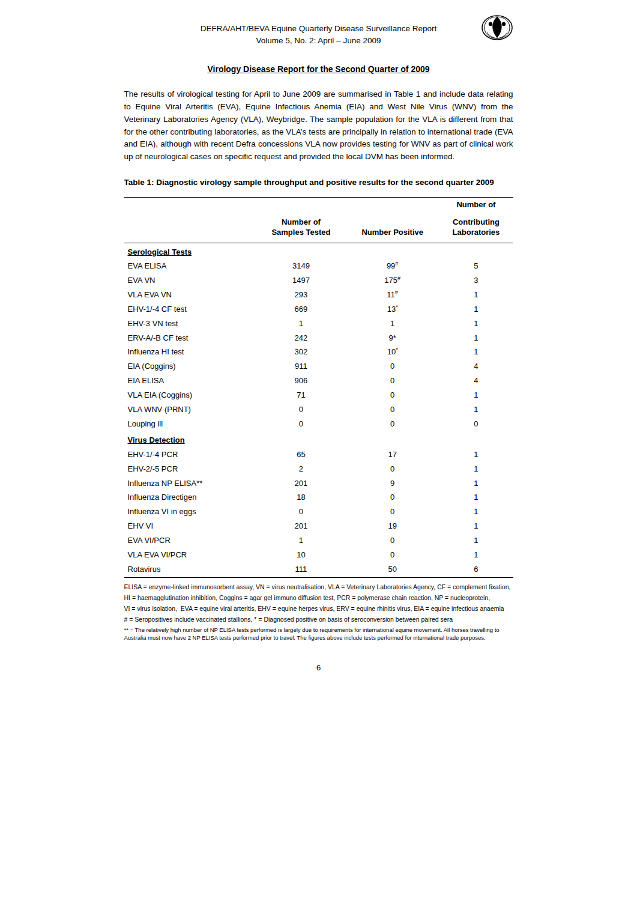DEFRA/AHT/BEVA Equine Quarterly Disease Surveillance Report
Volume 5, No. 2: April – June 2009
Virology Disease Report for the Second Quarter of 2009
The results of virological testing for April to June 2009 are summarised in Table 1 and include data relating to Equine Viral Arteritis (EVA), Equine Infectious Anemia (EIA) and West Nile Virus (WNV) from the Veterinary Laboratories Agency (VLA), Weybridge. The sample population for the VLA is different from that for the other contributing laboratories, as the VLA’s tests are principally in relation to international trade (EVA and EIA), although with recent Defra concessions VLA now provides testing for WNV as part of clinical work up of neurological cases on specific request and provided the local DVM has been informed.
Table 1: Diagnostic virology sample throughput and positive results for the second quarter 2009
| | | | Number of |
| --- | --- | --- | --- |
| | Number of Samples Tested | Number Positive | Contributing Laboratories |
| Serological Tests |
| EVA ELISA | 3149 | 99 # | 5 |
| EVA VN | 1497 | 175 # | 3 |
| VLA EVA VN | 293 | 11 # | 1 |
| EHV-1/-4 CF test | 669 | 13 * | 1 |
| EHV-3 VN test | 1 | 1 | 1 |
| ERV-A/-B CF test | 242 | 9* | 1 |
| Influenza HI test | 302 | 10 * | 1 |
| EIA (Coggins) | 911 | 0 | 4 |
| EIA ELISA | 906 | 0 | 4 |
| VLA EIA (Coggins) | 71 | 0 | 1 |
| VLA WNV (PRNT) | 0 | 0 | 1 |
| Louping ill | 0 | 0 | 0 |
| Virus Detection |
| EHV-1/-4 PCR | 65 | 17 | 1 |
| EHV-2/-5 PCR | 2 | 0 | 1 |
| Influenza NP ELISA** | 201 | 9 | 1 |
| Influenza Directigen | 18 | 0 | 1 |
| Influenza VI in eggs | 0 | 0 | 1 |
| EHV VI | 201 | 19 | 1 |
| EVA VI/PCR | 1 | 0 | 1 |
| VLA EVA VI/PCR | 10 | 0 | 1 |
| Rotavirus | 111 | 50 | 6 |
ELISA = enzyme-linked immunosorbent assay, VN = virus neutralisation, VLA = Veterinary Laboratories Agency, CF = complement fixation,
HI = haemagglutination inhibition, Coggins = agar gel immuno diffusion test, PCR = polymerase chain reaction, NP = nucleoprotein,
VI = virus isolation, EVA = equine viral arteritis, EHV = equine herpes virus, ERV = equine rhinitis virus, EIA = equine infectious anaemia
# = Seropositives include vaccinated stallions, * = Diagnosed positive on basis of seroconversion between paired sera
** = The relatively high number of NP ELISA tests performed is largely due to requirements for international equine movement. All horses travelling to Australia must now have 2 NP ELISA tests performed prior to travel. The figures above include tests performed for international trade purposes.
6